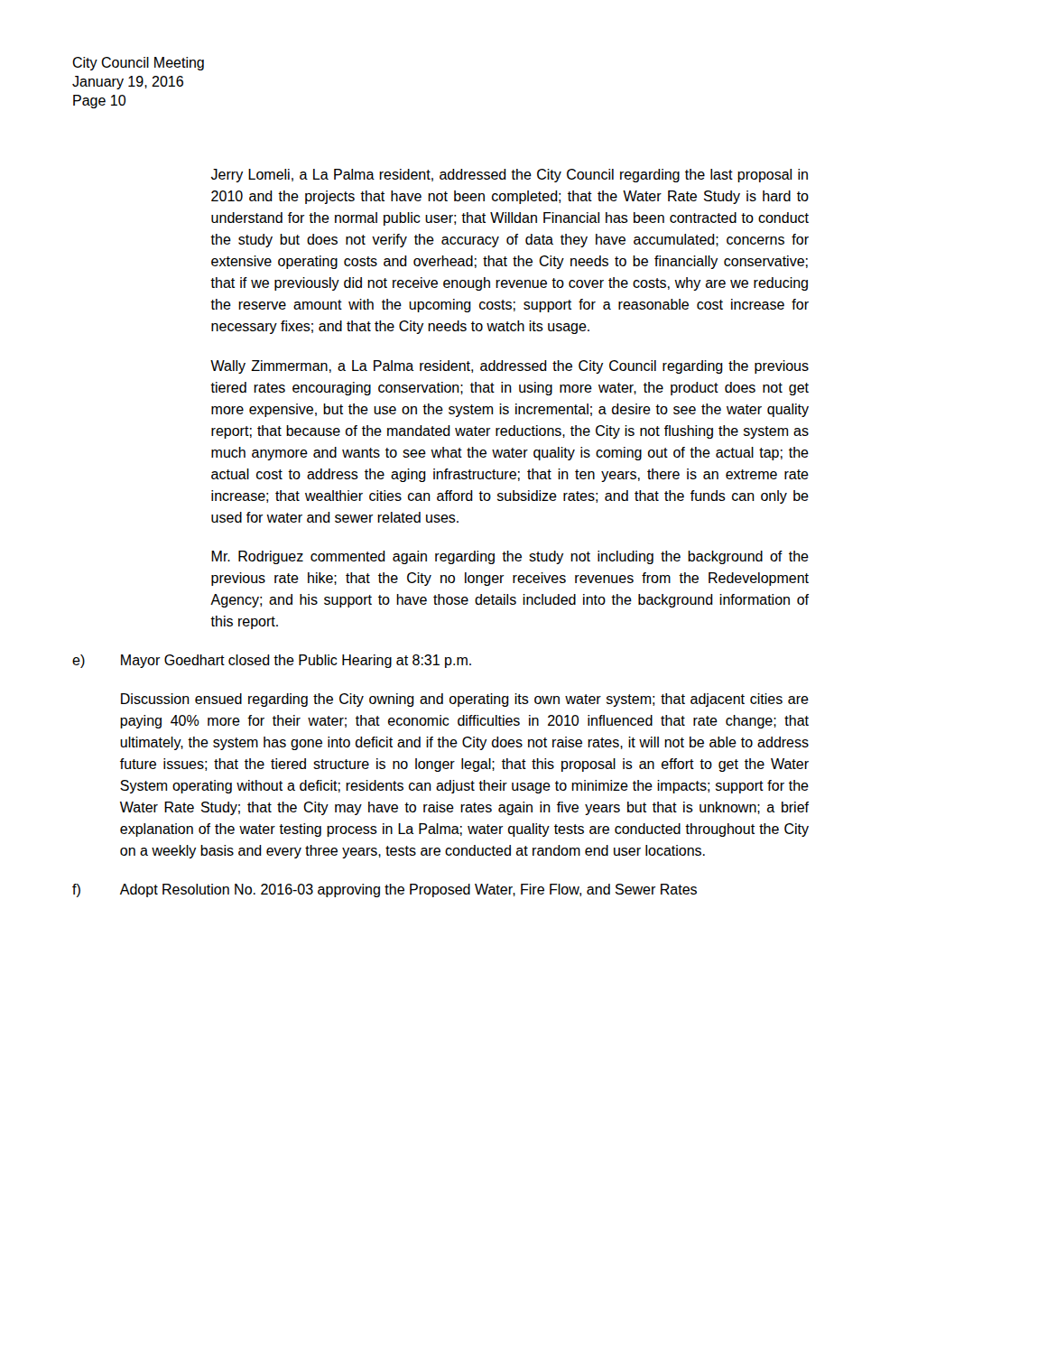City Council Meeting
January 19, 2016
Page 10
Jerry Lomeli, a La Palma resident, addressed the City Council regarding the last proposal in 2010 and the projects that have not been completed; that the Water Rate Study is hard to understand for the normal public user; that Willdan Financial has been contracted to conduct the study but does not verify the accuracy of data they have accumulated; concerns for extensive operating costs and overhead; that the City needs to be financially conservative; that if we previously did not receive enough revenue to cover the costs, why are we reducing the reserve amount with the upcoming costs; support for a reasonable cost increase for necessary fixes; and that the City needs to watch its usage.
Wally Zimmerman, a La Palma resident, addressed the City Council regarding the previous tiered rates encouraging conservation; that in using more water, the product does not get more expensive, but the use on the system is incremental; a desire to see the water quality report; that because of the mandated water reductions, the City is not flushing the system as much anymore and wants to see what the water quality is coming out of the actual tap; the actual cost to address the aging infrastructure; that in ten years, there is an extreme rate increase; that wealthier cities can afford to subsidize rates; and that the funds can only be used for water and sewer related uses.
Mr. Rodriguez commented again regarding the study not including the background of the previous rate hike; that the City no longer receives revenues from the Redevelopment Agency; and his support to have those details included into the background information of this report.
e)
Mayor Goedhart closed the Public Hearing at 8:31 p.m.
Discussion ensued regarding the City owning and operating its own water system; that adjacent cities are paying 40% more for their water; that economic difficulties in 2010 influenced that rate change; that ultimately, the system has gone into deficit and if the City does not raise rates, it will not be able to address future issues; that the tiered structure is no longer legal; that this proposal is an effort to get the Water System operating without a deficit; residents can adjust their usage to minimize the impacts; support for the Water Rate Study; that the City may have to raise rates again in five years but that is unknown; a brief explanation of the water testing process in La Palma; water quality tests are conducted throughout the City on a weekly basis and every three years, tests are conducted at random end user locations.
f)
Adopt Resolution No. 2016-03 approving the Proposed Water, Fire Flow, and Sewer Rates